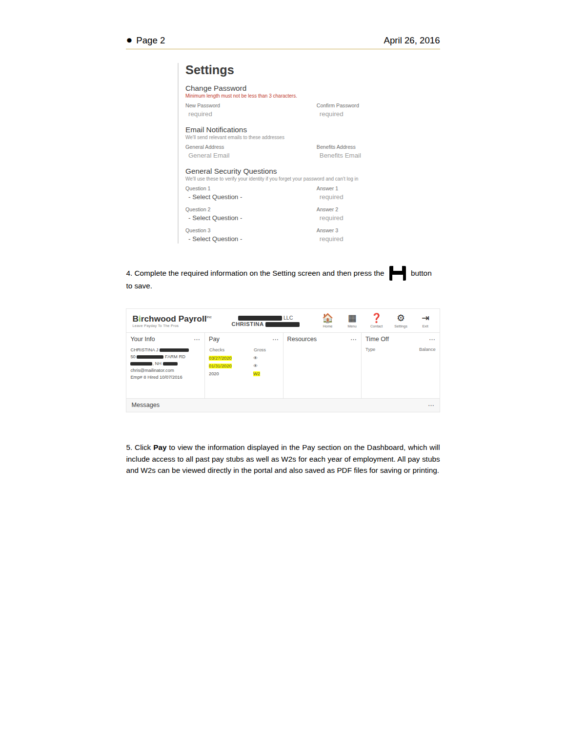●Page 2
April 26, 2016
Settings
Change Password
Minimum length must not be less than 3 characters.
New Password
required
Confirm Password
required
Email Notifications
We'll send relevant emails to these addresses
General Address
General Email
Benefits Address
Benefits Email
General Security Questions
We'll use these to verify your identity if you forget your password and can't log in
Question 1
- Select Question -
Answer 1
required
Question 2
- Select Question -
Answer 2
required
Question 3
- Select Question -
Answer 3
required
4. Complete the required information on the Setting screen and then press the button to save.
Birchwood Payrollinc Leave Payday To The Pros
LLC
CHRISTINA
🏠Home
▦Menu
❓Contact
⚙Settings
⇥Exit
Your Info⋯
CHRISTINA J
50 FARM RD
, NH
chris@mailinator.com
Emp# 8 Hired 10/07/2016
Pay⋯
| Checks | Gross |
| --- | --- |
| 03/27/2020 | 👁 |
| 01/31/2020 | 👁 |
| 2020 | W2 |
Resources⋯
Time Off⋯
Type Balance
Messages⋯
5. Click Pay to view the information displayed in the Pay section on the Dashboard, which will include access to all past pay stubs as well as W2s for each year of employment. All pay stubs and W2s can be viewed directly in the portal and also saved as PDF files for saving or printing.